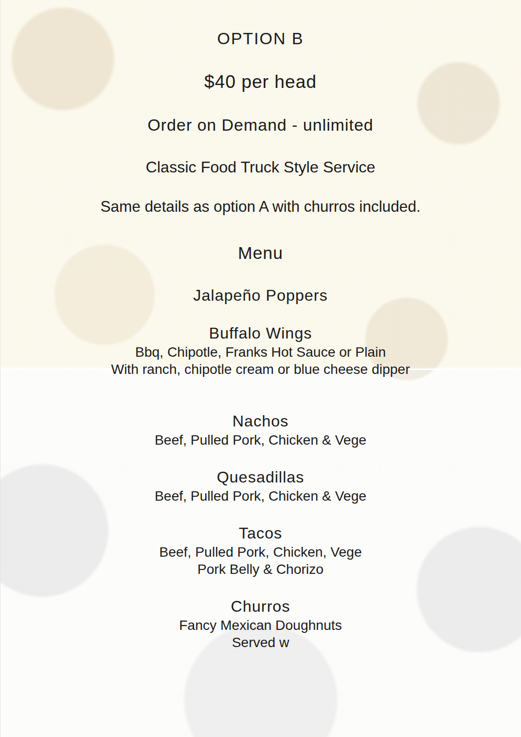OPTION B
$40 per head
Order on Demand - unlimited
Classic Food Truck Style Service
Same details as option A with churros included.
Menu
Jalapeño Poppers
Buffalo Wings
Bbq, Chipotle, Franks Hot Sauce or Plain
With ranch, chipotle cream or blue cheese dipper
Nachos
Beef, Pulled Pork, Chicken & Vege
Quesadillas
Beef, Pulled Pork, Chicken & Vege
Tacos
Beef, Pulled Pork, Chicken, Vege
Pork Belly & Chorizo
Churros
Fancy Mexican Doughnuts
Served w